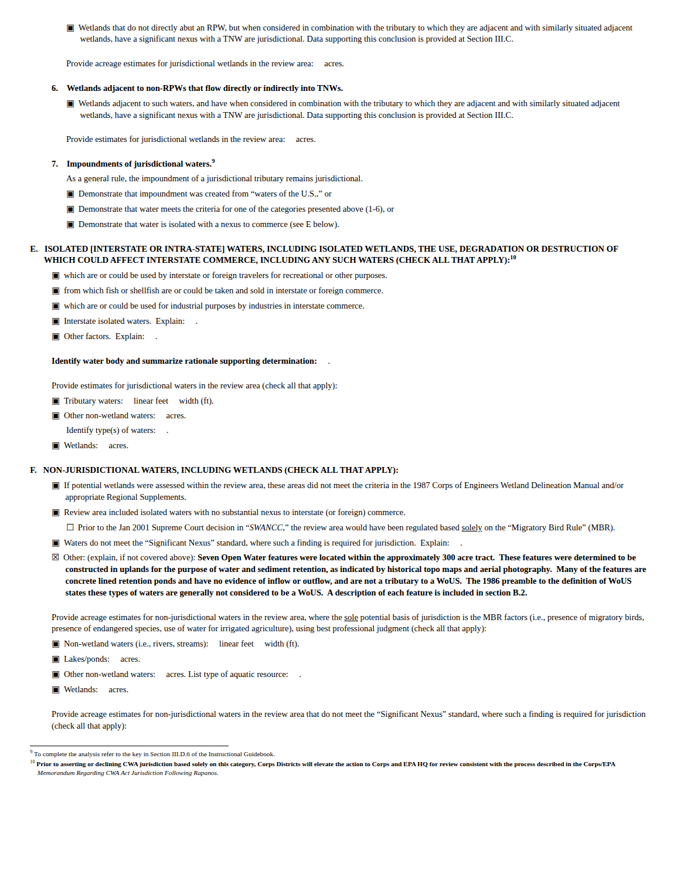Wetlands that do not directly abut an RPW, but when considered in combination with the tributary to which they are adjacent and with similarly situated adjacent wetlands, have a significant nexus with a TNW are jurisdictional. Data supporting this conclusion is provided at Section III.C.
Provide acreage estimates for jurisdictional wetlands in the review area: acres.
6. Wetlands adjacent to non-RPWs that flow directly or indirectly into TNWs.
Wetlands adjacent to such waters, and have when considered in combination with the tributary to which they are adjacent and with similarly situated adjacent wetlands, have a significant nexus with a TNW are jurisdictional. Data supporting this conclusion is provided at Section III.C.
Provide estimates for jurisdictional wetlands in the review area: acres.
7. Impoundments of jurisdictional waters.9
As a general rule, the impoundment of a jurisdictional tributary remains jurisdictional.
Demonstrate that impoundment was created from “waters of the U.S.,” or
Demonstrate that water meets the criteria for one of the categories presented above (1-6), or
Demonstrate that water is isolated with a nexus to commerce (see E below).
E. ISOLATED [INTERSTATE OR INTRA-STATE] WATERS, INCLUDING ISOLATED WETLANDS, THE USE, DEGRADATION OR DESTRUCTION OF WHICH COULD AFFECT INTERSTATE COMMERCE, INCLUDING ANY SUCH WATERS (CHECK ALL THAT APPLY):10
which are or could be used by interstate or foreign travelers for recreational or other purposes.
from which fish or shellfish are or could be taken and sold in interstate or foreign commerce.
which are or could be used for industrial purposes by industries in interstate commerce.
Interstate isolated waters. Explain: .
Other factors. Explain: .
Identify water body and summarize rationale supporting determination: .
Provide estimates for jurisdictional waters in the review area (check all that apply):
Tributary waters: linear feet width (ft).
Other non-wetland waters: acres.
Identify type(s) of waters: .
Wetlands: acres.
F. NON-JURISDICTIONAL WATERS, INCLUDING WETLANDS (CHECK ALL THAT APPLY):
If potential wetlands were assessed within the review area, these areas did not meet the criteria in the 1987 Corps of Engineers Wetland Delineation Manual and/or appropriate Regional Supplements.
Review area included isolated waters with no substantial nexus to interstate (or foreign) commerce.
Prior to the Jan 2001 Supreme Court decision in “SWANCC,” the review area would have been regulated based solely on the “Migratory Bird Rule” (MBR).
Waters do not meet the “Significant Nexus” standard, where such a finding is required for jurisdiction. Explain: .
Other: (explain, if not covered above): Seven Open Water features were located within the approximately 300 acre tract. These features were determined to be constructed in uplands for the purpose of water and sediment retention, as indicated by historical topo maps and aerial photography. Many of the features are concrete lined retention ponds and have no evidence of inflow or outflow, and are not a tributary to a WoUS. The 1986 preamble to the definition of WoUS states these types of waters are generally not considered to be a WoUS. A description of each feature is included in section B.2.
Provide acreage estimates for non-jurisdictional waters in the review area, where the sole potential basis of jurisdiction is the MBR factors (i.e., presence of migratory birds, presence of endangered species, use of water for irrigated agriculture), using best professional judgment (check all that apply):
Non-wetland waters (i.e., rivers, streams): linear feet width (ft).
Lakes/ponds: acres.
Other non-wetland waters: acres. List type of aquatic resource: .
Wetlands: acres.
Provide acreage estimates for non-jurisdictional waters in the review area that do not meet the “Significant Nexus” standard, where such a finding is required for jurisdiction (check all that apply):
9 To complete the analysis refer to the key in Section III.D.6 of the Instructional Guidebook.
10 Prior to asserting or declining CWA jurisdiction based solely on this category, Corps Districts will elevate the action to Corps and EPA HQ for review consistent with the process described in the Corps/EPA Memorandum Regarding CWA Act Jurisdiction Following Rapanos.